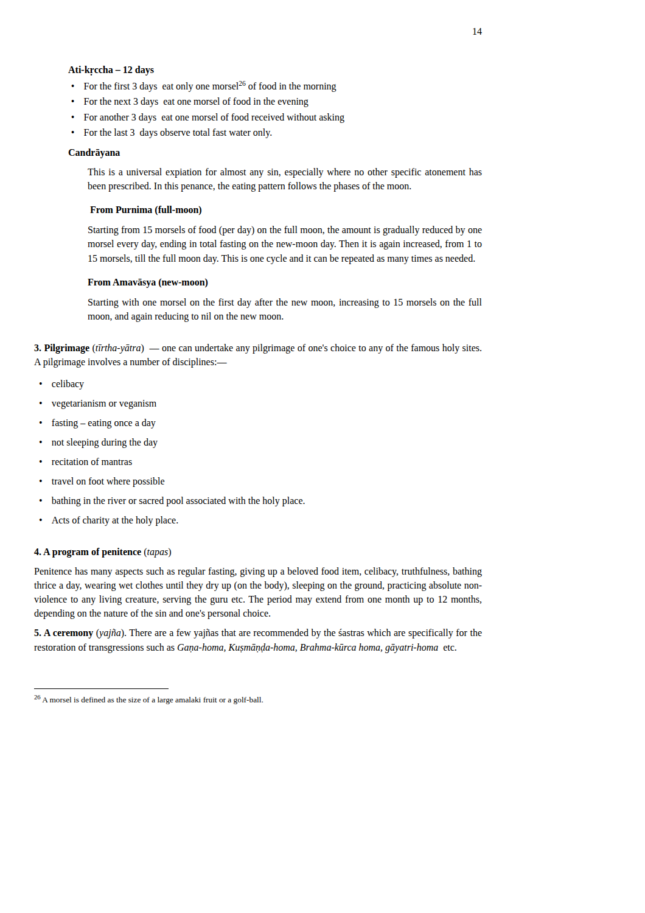14
Ati-kṛccha – 12 days
For the first 3 days eat only one morsel26 of food in the morning
For the next 3 days eat one morsel of food in the evening
For another 3 days eat one morsel of food received without asking
For the last 3 days observe total fast water only.
Candrāyana
This is a universal expiation for almost any sin, especially where no other specific atonement has been prescribed. In this penance, the eating pattern follows the phases of the moon.
From Purnima (full-moon)
Starting from 15 morsels of food (per day) on the full moon, the amount is gradually reduced by one morsel every day, ending in total fasting on the new-moon day. Then it is again increased, from 1 to 15 morsels, till the full moon day. This is one cycle and it can be repeated as many times as needed.
From Amavāsya (new-moon)
Starting with one morsel on the first day after the new moon, increasing to 15 morsels on the full moon, and again reducing to nil on the new moon.
3. Pilgrimage (tīrtha-yātra) — one can undertake any pilgrimage of one's choice to any of the famous holy sites. A pilgrimage involves a number of disciplines:—
celibacy
vegetarianism or veganism
fasting – eating once a day
not sleeping during the day
recitation of mantras
travel on foot where possible
bathing in the river or sacred pool associated with the holy place.
Acts of charity at the holy place.
4. A program of penitence (tapas)
Penitence has many aspects such as regular fasting, giving up a beloved food item, celibacy, truthfulness, bathing thrice a day, wearing wet clothes until they dry up (on the body), sleeping on the ground, practicing absolute non-violence to any living creature, serving the guru etc. The period may extend from one month up to 12 months, depending on the nature of the sin and one's personal choice.
5. A ceremony (yajña). There are a few yajñas that are recommended by the śastras which are specifically for the restoration of transgressions such as Gaṇa-homa, Kuṣmāṇḍa-homa, Brahma-kūrca homa, gāyatri-homa etc.
26 A morsel is defined as the size of a large amalaki fruit or a golf-ball.